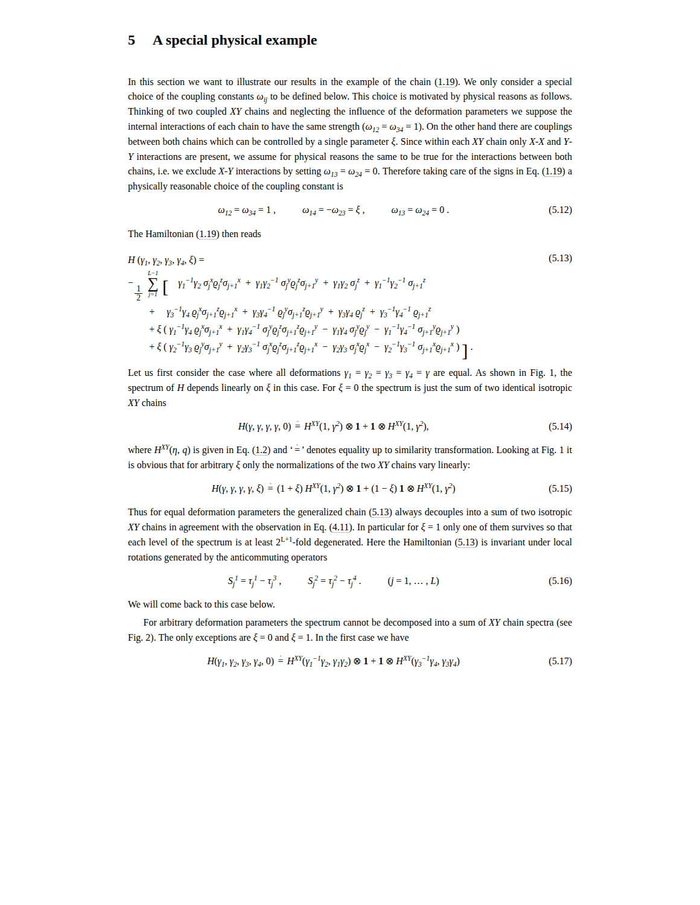5 A special physical example
In this section we want to illustrate our results in the example of the chain (1.19). We only consider a special choice of the coupling constants ωij to be defined below. This choice is motivated by physical reasons as follows. Thinking of two coupled XY chains and neglecting the influence of the deformation parameters we suppose the internal interactions of each chain to have the same strength (ω12 = ω34 = 1). On the other hand there are couplings between both chains which can be controlled by a single parameter ξ. Since within each XY chain only X-X and Y-Y interactions are present, we assume for physical reasons the same to be true for the interactions between both chains, i.e. we exclude X-Y interactions by setting ω13 = ω24 = 0. Therefore taking care of the signs in Eq. (1.19) a physically reasonable choice of the coupling constant is
ω12 = ω34 = 1 , ω14 = −ω23 = ξ , ω13 = ω24 = 0 .
(5.12)
The Hamiltonian (1.19) then reads
H (γ1, γ2, γ3, γ4, ξ) =
−12 L−1∑j=1 [ γ1−1γ2 σjxϱjzσj+1x + γ1γ2−1 σjyϱjzσj+1y + γ1γ2 σjz + γ1−1γ2−1 σj+1z
+ γ3−1γ4 ϱjxσj+1zϱj+1x + γ3γ4−1 ϱjyσj+1zϱj+1y + γ3γ4 ϱjz + γ3−1γ4−1 ϱj+1z
+ ξ ( γ1−1γ4 ϱjxσj+1x + γ1γ4−1 σjyϱjzσj+1zϱj+1y − γ1γ4 σjyϱjy − γ1−1γ4−1 σj+1yϱj+1y )
+ ξ ( γ2−1γ3 ϱjyσj+1y + γ2γ3−1 σjxϱjzσj+1zϱj+1x − γ2γ3 σjxϱjx − γ2−1γ3−1 σj+1xϱj+1x ) ] .
(5.13)
Let us first consider the case where all deformations γ1 = γ2 = γ3 = γ4 = γ are equal. As shown in Fig. 1, the spectrum of H depends linearly on ξ in this case. For ξ = 0 the spectrum is just the sum of two identical isotropic XY chains
H(γ, γ, γ, γ, 0) .= HXY(1, γ2) ⊗ 1 + 1 ⊗ HXY(1, γ2),
(5.14)
where HXY(η, q) is given in Eq. (1.2) and ‘.=’ denotes equality up to similarity transforma­tion. Looking at Fig. 1 it is obvious that for arbitrary ξ only the normalizations of the two XY chains vary linearly:
H(γ, γ, γ, γ, ξ) .= (1 + ξ) HXY(1, γ2) ⊗ 1 + (1 − ξ) 1 ⊗ HXY(1, γ2)
(5.15)
Thus for equal deformation parameters the generalized chain (5.13) always decouples into a sum of two isotropic XY chains in agreement with the observation in Eq. (4.11). In particular for ξ = 1 only one of them survives so that each level of the spectrum is at least 2L+1-fold degenerated. Here the Hamiltonian (5.13) is invariant under local rotations generated by the anticommuting operators
Sj1 = τj1 − τj3 , Sj2 = τj2 − τj4 . (j = 1, … , L)
(5.16)
We will come back to this case below.
For arbitrary deformation parameters the spectrum cannot be decomposed into a sum of XY chain spectra (see Fig. 2). The only exceptions are ξ = 0 and ξ = 1. In the first case we have
H(γ1, γ2, γ3, γ4, 0) .= HXY(γ1−1γ2, γ1γ2) ⊗ 1 + 1 ⊗ HXY(γ3−1γ4, γ3γ4)
(5.17)